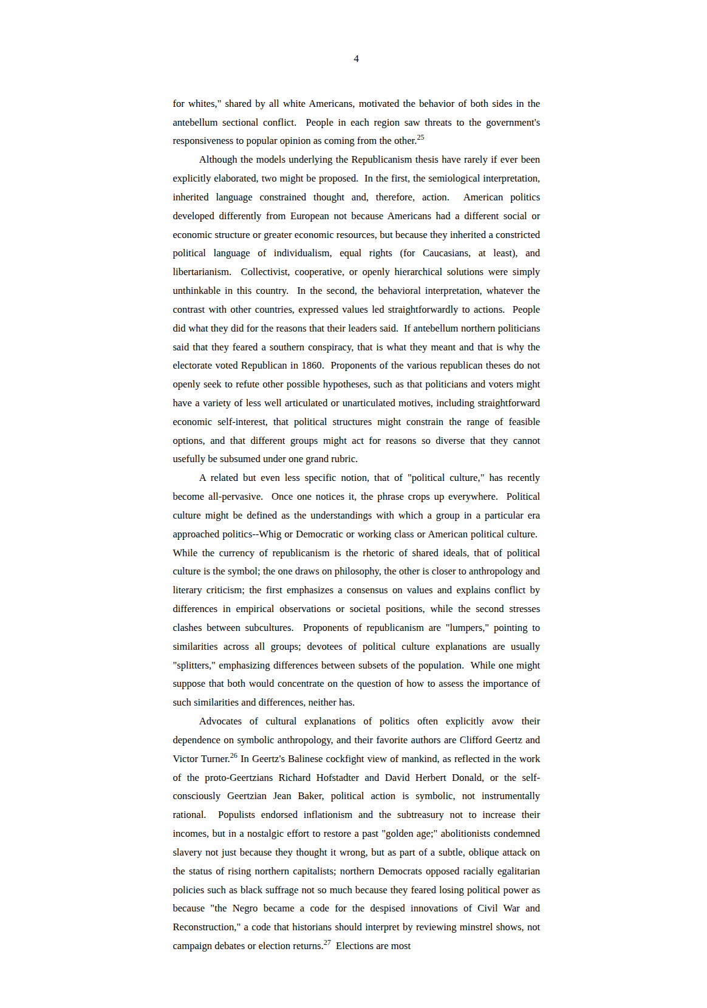4
for whites," shared by all white Americans, motivated the behavior of both sides in the antebellum sectional conflict. People in each region saw threats to the government's responsiveness to popular opinion as coming from the other.25
Although the models underlying the Republicanism thesis have rarely if ever been explicitly elaborated, two might be proposed. In the first, the semiological interpretation, inherited language constrained thought and, therefore, action. American politics developed differently from European not because Americans had a different social or economic structure or greater economic resources, but because they inherited a constricted political language of individualism, equal rights (for Caucasians, at least), and libertarianism. Collectivist, cooperative, or openly hierarchical solutions were simply unthinkable in this country. In the second, the behavioral interpretation, whatever the contrast with other countries, expressed values led straightforwardly to actions. People did what they did for the reasons that their leaders said. If antebellum northern politicians said that they feared a southern conspiracy, that is what they meant and that is why the electorate voted Republican in 1860. Proponents of the various republican theses do not openly seek to refute other possible hypotheses, such as that politicians and voters might have a variety of less well articulated or unarticulated motives, including straightforward economic self-interest, that political structures might constrain the range of feasible options, and that different groups might act for reasons so diverse that they cannot usefully be subsumed under one grand rubric.
A related but even less specific notion, that of "political culture," has recently become all-pervasive. Once one notices it, the phrase crops up everywhere. Political culture might be defined as the understandings with which a group in a particular era approached politics--Whig or Democratic or working class or American political culture. While the currency of republicanism is the rhetoric of shared ideals, that of political culture is the symbol; the one draws on philosophy, the other is closer to anthropology and literary criticism; the first emphasizes a consensus on values and explains conflict by differences in empirical observations or societal positions, while the second stresses clashes between subcultures. Proponents of republicanism are "lumpers," pointing to similarities across all groups; devotees of political culture explanations are usually "splitters," emphasizing differences between subsets of the population. While one might suppose that both would concentrate on the question of how to assess the importance of such similarities and differences, neither has.
Advocates of cultural explanations of politics often explicitly avow their dependence on symbolic anthropology, and their favorite authors are Clifford Geertz and Victor Turner.26 In Geertz's Balinese cockfight view of mankind, as reflected in the work of the proto-Geertzians Richard Hofstadter and David Herbert Donald, or the self-consciously Geertzian Jean Baker, political action is symbolic, not instrumentally rational. Populists endorsed inflationism and the subtreasury not to increase their incomes, but in a nostalgic effort to restore a past "golden age;" abolitionists condemned slavery not just because they thought it wrong, but as part of a subtle, oblique attack on the status of rising northern capitalists; northern Democrats opposed racially egalitarian policies such as black suffrage not so much because they feared losing political power as because "the Negro became a code for the despised innovations of Civil War and Reconstruction," a code that historians should interpret by reviewing minstrel shows, not campaign debates or election returns.27 Elections are most